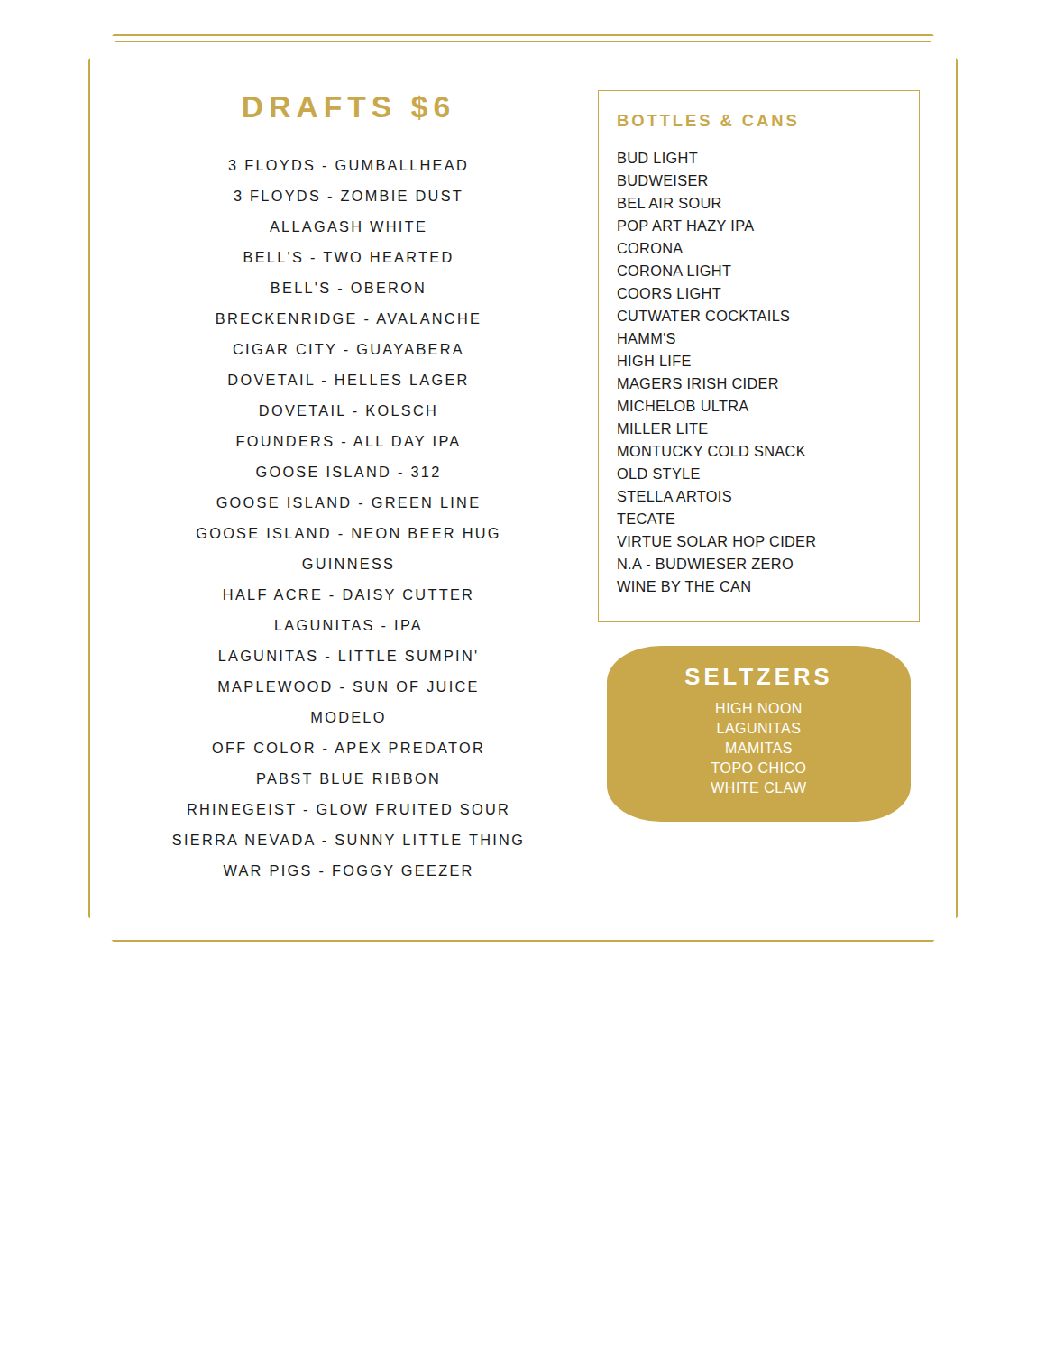DRAFTS $6
3 FLOYDS - GUMBALLHEAD
3 FLOYDS - ZOMBIE DUST
ALLAGASH WHITE
BELL'S - TWO HEARTED
BELL'S - OBERON
BRECKENRIDGE - AVALANCHE
CIGAR CITY - GUAYABERA
DOVETAIL - HELLES LAGER
DOVETAIL - KOLSCH
FOUNDERS - ALL DAY IPA
GOOSE ISLAND - 312
GOOSE ISLAND - GREEN LINE
GOOSE ISLAND - NEON BEER HUG
GUINNESS
HALF ACRE - DAISY CUTTER
LAGUNITAS - IPA
LAGUNITAS - LITTLE SUMPIN'
MAPLEWOOD - SUN OF JUICE
MODELO
OFF COLOR - APEX PREDATOR
PABST BLUE RIBBON
RHINEGEIST - GLOW FRUITED SOUR
SIERRA NEVADA - SUNNY LITTLE THING
WAR PIGS - FOGGY GEEZER
BOTTLES & CANS
BUD LIGHT
BUDWEISER
BEL AIR SOUR
POP ART HAZY IPA
CORONA
CORONA LIGHT
COORS LIGHT
CUTWATER COCKTAILS
HAMM'S
HIGH LIFE
MAGERS IRISH CIDER
MICHELOB ULTRA
MILLER LITE
MONTUCKY COLD SNACK
OLD STYLE
STELLA ARTOIS
TECATE
VIRTUE SOLAR HOP CIDER
N.A - BUDWIESER ZERO
WINE BY THE CAN
SELTZERS
HIGH NOON
LAGUNITAS
MAMITAS
TOPO CHICO
WHITE CLAW